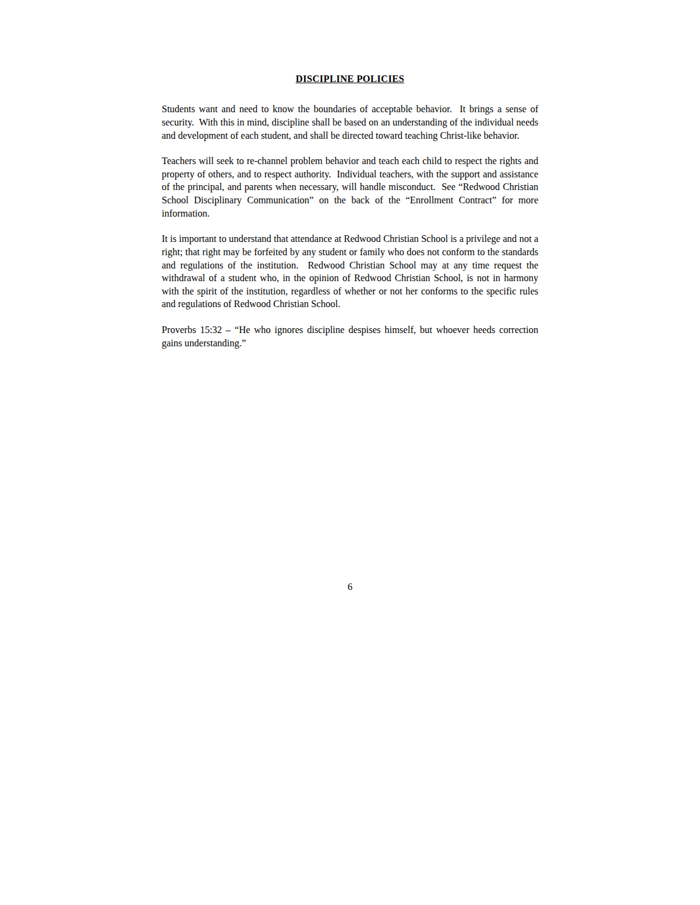DISCIPLINE POLICIES
Students want and need to know the boundaries of acceptable behavior. It brings a sense of security. With this in mind, discipline shall be based on an understanding of the individual needs and development of each student, and shall be directed toward teaching Christ-like behavior.
Teachers will seek to re-channel problem behavior and teach each child to respect the rights and property of others, and to respect authority. Individual teachers, with the support and assistance of the principal, and parents when necessary, will handle misconduct. See “Redwood Christian School Disciplinary Communication” on the back of the “Enrollment Contract” for more information.
It is important to understand that attendance at Redwood Christian School is a privilege and not a right; that right may be forfeited by any student or family who does not conform to the standards and regulations of the institution. Redwood Christian School may at any time request the withdrawal of a student who, in the opinion of Redwood Christian School, is not in harmony with the spirit of the institution, regardless of whether or not her conforms to the specific rules and regulations of Redwood Christian School.
Proverbs 15:32 – “He who ignores discipline despises himself, but whoever heeds correction gains understanding.”
6